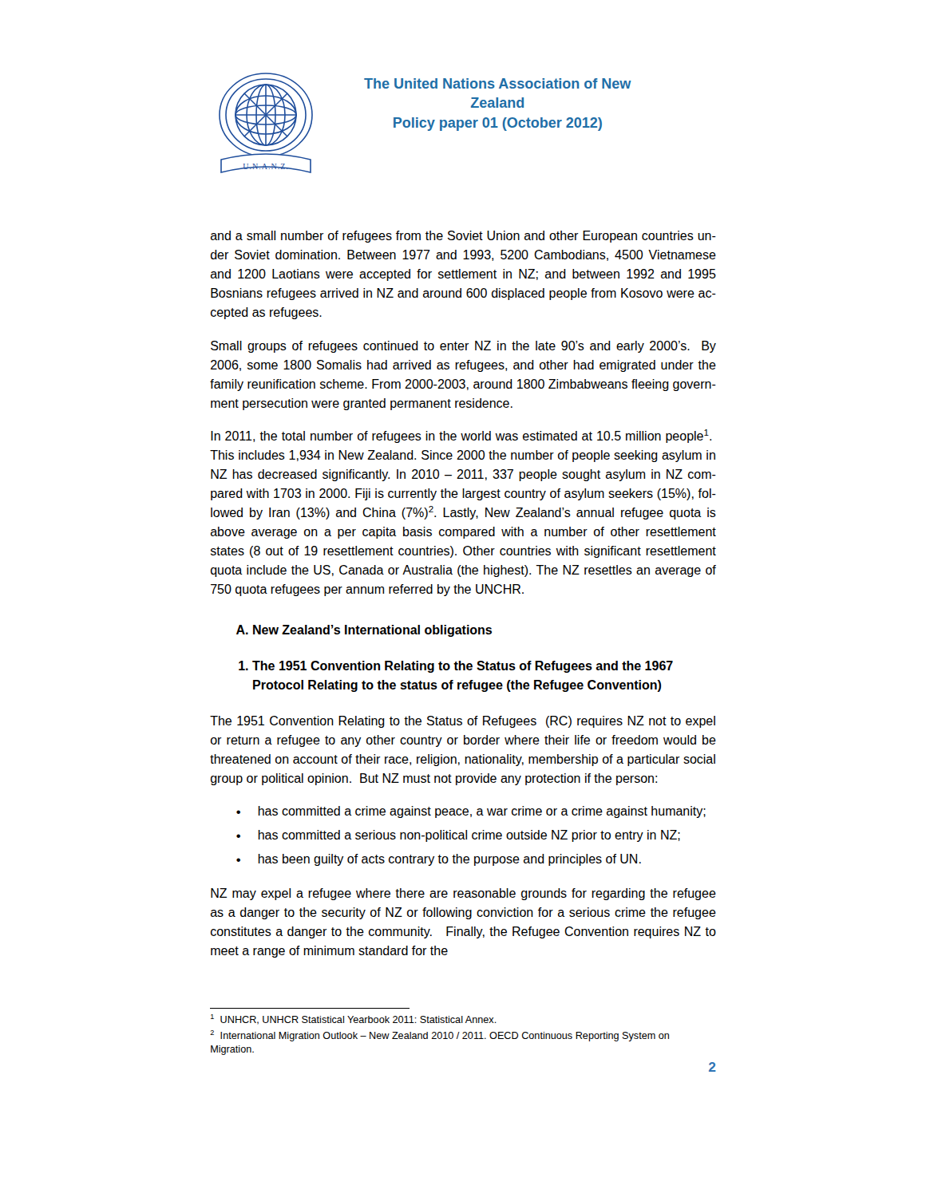U.N.A.N.Z.
The United Nations Association of New Zealand
Policy paper 01 (October 2012)
and a small number of refugees from the Soviet Union and other European countries under Soviet domination. Between 1977 and 1993, 5200 Cambodians, 4500 Vietnamese and 1200 Laotians were accepted for settlement in NZ; and between 1992 and 1995 Bosnians refugees arrived in NZ and around 600 displaced people from Kosovo were accepted as refugees.
Small groups of refugees continued to enter NZ in the late 90’s and early 2000’s. By 2006, some 1800 Somalis had arrived as refugees, and other had emigrated under the family reunification scheme. From 2000-2003, around 1800 Zimbabweans fleeing government persecution were granted permanent residence.
In 2011, the total number of refugees in the world was estimated at 10.5 million people1. This includes 1,934 in New Zealand. Since 2000 the number of people seeking asylum in NZ has decreased significantly. In 2010 – 2011, 337 people sought asylum in NZ compared with 1703 in 2000. Fiji is currently the largest country of asylum seekers (15%), followed by Iran (13%) and China (7%)2. Lastly, New Zealand’s annual refugee quota is above average on a per capita basis compared with a number of other resettlement states (8 out of 19 resettlement countries). Other countries with significant resettlement quota include the US, Canada or Australia (the highest). The NZ resettles an average of 750 quota refugees per annum referred by the UNCHR.
New Zealand’s International obligations
The 1951 Convention Relating to the Status of Refugees and the 1967 Protocol Relating to the status of refugee (the Refugee Convention)
The 1951 Convention Relating to the Status of Refugees (RC) requires NZ not to expel or return a refugee to any other country or border where their life or freedom would be threatened on account of their race, religion, nationality, membership of a particular social group or political opinion. But NZ must not provide any protection if the person:
has committed a crime against peace, a war crime or a crime against humanity;
has committed a serious non-political crime outside NZ prior to entry in NZ;
has been guilty of acts contrary to the purpose and principles of UN.
NZ may expel a refugee where there are reasonable grounds for regarding the refugee as a danger to the security of NZ or following conviction for a serious crime the refugee constitutes a danger to the community. Finally, the Refugee Convention requires NZ to meet a range of minimum standard for the
1 UNHCR, UNHCR Statistical Yearbook 2011: Statistical Annex.
2 International Migration Outlook – New Zealand 2010 / 2011. OECD Continuous Reporting System on Migration.
2